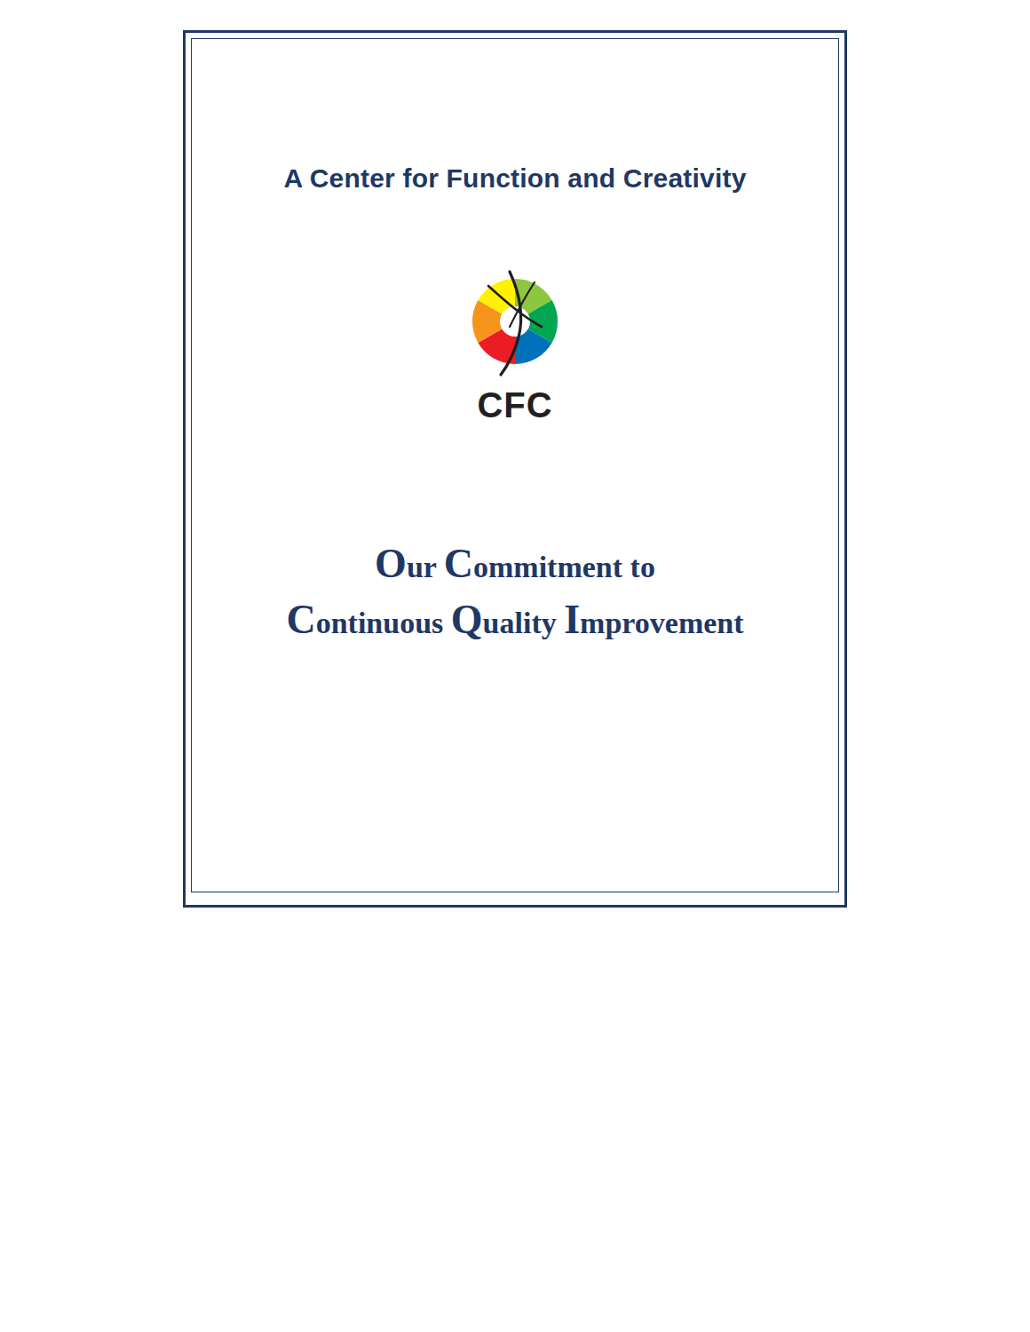A Center for Function and Creativity
CFC
Our Commitment to Continuous Quality Improvement